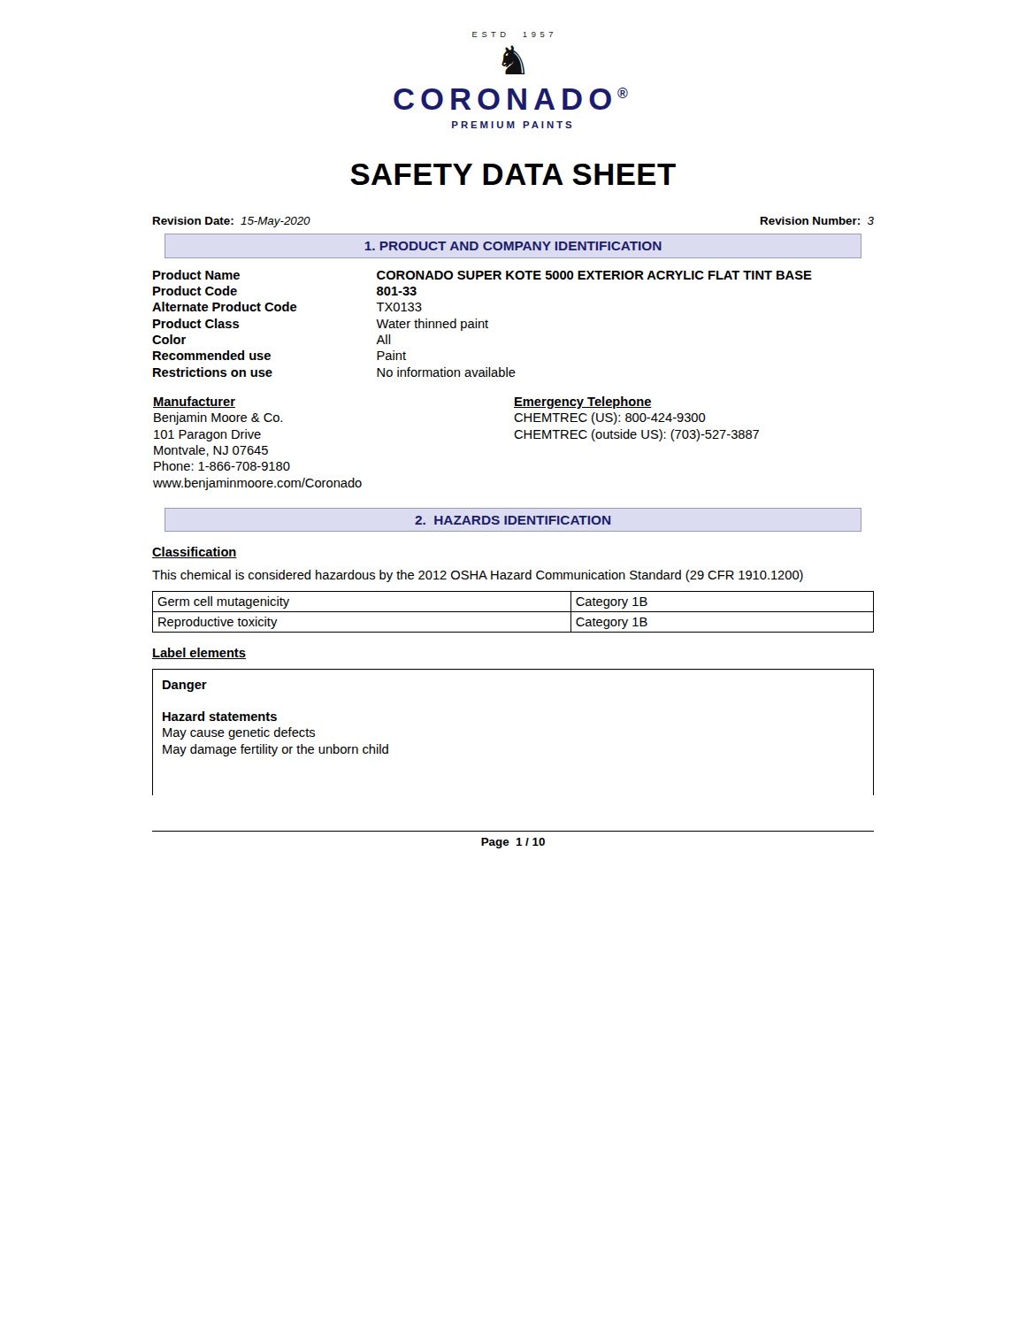E S T D 1 9 5 7
♞
CORONADO®
PREMIUM PAINTS
SAFETY DATA SHEET
Revision Date: 15-May-2020 Revision Number: 3
1. PRODUCT AND COMPANY IDENTIFICATION
| Product Name | CORONADO SUPER KOTE 5000 EXTERIOR ACRYLIC FLAT TINT BASE |
| Product Code | 801-33 |
| Alternate Product Code | TX0133 |
| Product Class | Water thinned paint |
| Color | All |
| Recommended use | Paint |
| Restrictions on use | No information available |
| Manufacturer Benjamin Moore & Co. 101 Paragon Drive Montvale, NJ 07645 Phone: 1-866-708-9180 www.benjaminmoore.com/Coronado | Emergency Telephone CHEMTREC (US): 800-424-9300 CHEMTREC (outside US): (703)-527-3887 |
2. HAZARDS IDENTIFICATION
Classification
This chemical is considered hazardous by the 2012 OSHA Hazard Communication Standard (29 CFR 1910.1200)
| Germ cell mutagenicity | Category 1B |
| Reproductive toxicity | Category 1B |
Label elements
Danger
Hazard statements
May cause genetic defects
May damage fertility or the unborn child
Page 1 / 10